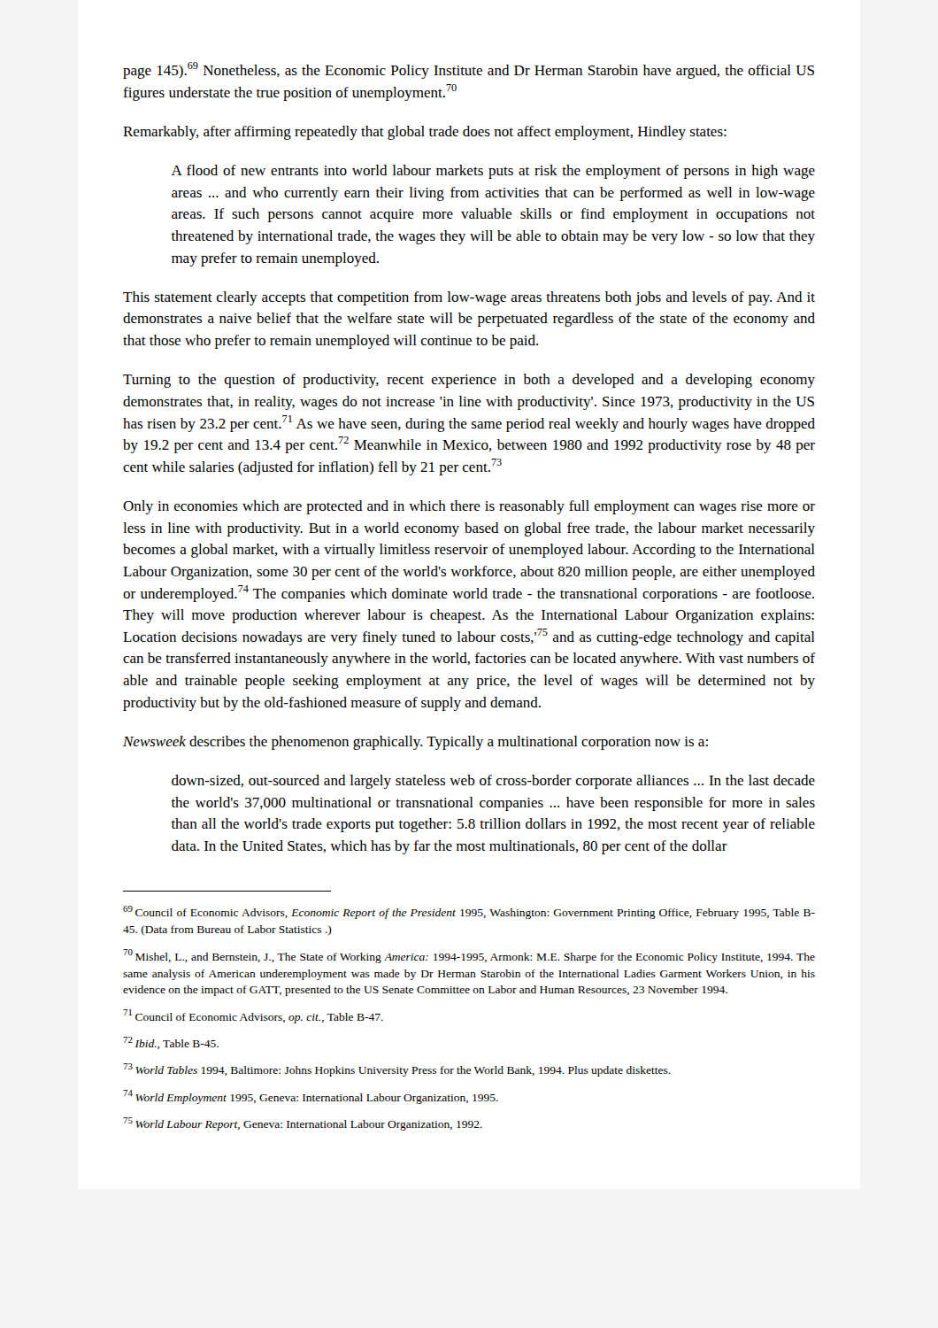page 145).69 Nonetheless, as the Economic Policy Institute and Dr Herman Starobin have argued, the official US figures understate the true position of unemployment.70
Remarkably, after affirming repeatedly that global trade does not affect employment, Hindley states:
A flood of new entrants into world labour markets puts at risk the employment of persons in high wage areas ... and who currently earn their living from activities that can be performed as well in low-wage areas. If such persons cannot acquire more valuable skills or find employment in occupations not threatened by international trade, the wages they will be able to obtain may be very low - so low that they may prefer to remain unemployed.
This statement clearly accepts that competition from low-wage areas threatens both jobs and levels of pay. And it demonstrates a naive belief that the welfare state will be perpetuated regardless of the state of the economy and that those who prefer to remain unemployed will continue to be paid.
Turning to the question of productivity, recent experience in both a developed and a developing economy demonstrates that, in reality, wages do not increase 'in line with productivity'. Since 1973, productivity in the US has risen by 23.2 per cent.71 As we have seen, during the same period real weekly and hourly wages have dropped by 19.2 per cent and 13.4 per cent.72 Meanwhile in Mexico, between 1980 and 1992 productivity rose by 48 per cent while salaries (adjusted for inflation) fell by 21 per cent.73
Only in economies which are protected and in which there is reasonably full employment can wages rise more or less in line with productivity. But in a world economy based on global free trade, the labour market necessarily becomes a global market, with a virtually limitless reservoir of unemployed labour. According to the International Labour Organization, some 30 per cent of the world's workforce, about 820 million people, are either unemployed or underemployed.74 The companies which dominate world trade - the transnational corporations - are footloose. They will move production wherever labour is cheapest. As the International Labour Organization explains: Location decisions nowadays are very finely tuned to labour costs,'75 and as cutting-edge technology and capital can be transferred instantaneously anywhere in the world, factories can be located anywhere. With vast numbers of able and trainable people seeking employment at any price, the level of wages will be determined not by productivity but by the old-fashioned measure of supply and demand.
Newsweek describes the phenomenon graphically. Typically a multinational corporation now is a:
down-sized, out-sourced and largely stateless web of cross-border corporate alliances ... In the last decade the world's 37,000 multinational or transnational companies ... have been responsible for more in sales than all the world's trade exports put together: 5.8 trillion dollars in 1992, the most recent year of reliable data. In the United States, which has by far the most multinationals, 80 per cent of the dollar
69 Council of Economic Advisors, Economic Report of the President 1995, Washington: Government Printing Office, February 1995, Table B-45. (Data from Bureau of Labor Statistics .)
70 Mishel, L., and Bernstein, J., The State of Working America: 1994-1995, Armonk: M.E. Sharpe for the Economic Policy Institute, 1994. The same analysis of American underemployment was made by Dr Herman Starobin of the International Ladies Garment Workers Union, in his evidence on the impact of GATT, presented to the US Senate Committee on Labor and Human Resources, 23 November 1994.
71 Council of Economic Advisors, op. cit., Table B-47.
72 Ibid., Table B-45.
73 World Tables 1994, Baltimore: Johns Hopkins University Press for the World Bank, 1994. Plus update diskettes.
74 World Employment 1995, Geneva: International Labour Organization, 1995.
75 World Labour Report, Geneva: International Labour Organization, 1992.